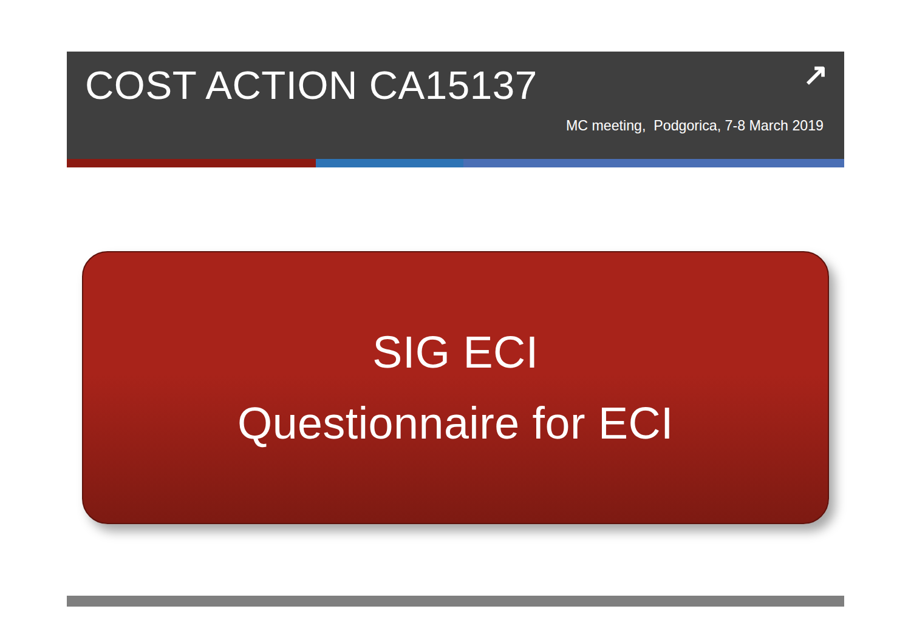↗
COST ACTION CA15137
MC meeting, Podgorica, 7-8 March 2019
SIG ECI
Questionnaire for ECI